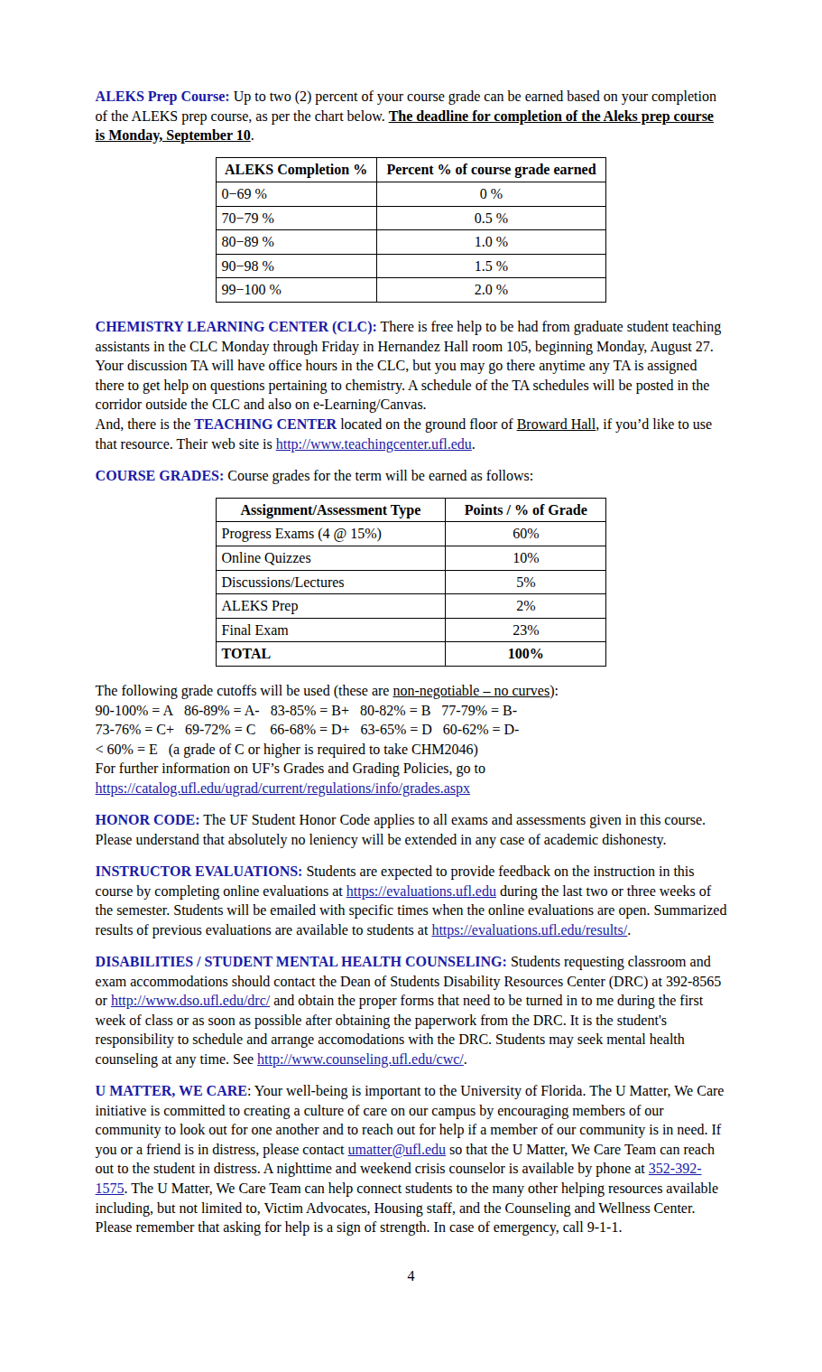ALEKS Prep Course: Up to two (2) percent of your course grade can be earned based on your completion of the ALEKS prep course, as per the chart below. The deadline for completion of the Aleks prep course is Monday, September 10.
| ALEKS Completion % | Percent % of course grade earned |
| --- | --- |
| 0−69 % | 0 % |
| 70−79 % | 0.5 % |
| 80−89 % | 1.0 % |
| 90−98 % | 1.5 % |
| 99−100 % | 2.0 % |
CHEMISTRY LEARNING CENTER (CLC): There is free help to be had from graduate student teaching assistants in the CLC Monday through Friday in Hernandez Hall room 105, beginning Monday, August 27. Your discussion TA will have office hours in the CLC, but you may go there anytime any TA is assigned there to get help on questions pertaining to chemistry. A schedule of the TA schedules will be posted in the corridor outside the CLC and also on e-Learning/Canvas.
And, there is the TEACHING CENTER located on the ground floor of Broward Hall, if you’d like to use that resource. Their web site is http://www.teachingcenter.ufl.edu.
COURSE GRADES: Course grades for the term will be earned as follows:
| Assignment/Assessment Type | Points / % of Grade |
| --- | --- |
| Progress Exams (4 @ 15%) | 60% |
| Online Quizzes | 10% |
| Discussions/Lectures | 5% |
| ALEKS Prep | 2% |
| Final Exam | 23% |
| TOTAL | 100% |
The following grade cutoffs will be used (these are non-negotiable – no curves):
90-100% = A 86-89% = A- 83-85% = B+ 80-82% = B 77-79% = B-
73-76% = C+ 69-72% = C 66-68% = D+ 63-65% = D 60-62% = D-
< 60% = E (a grade of C or higher is required to take CHM2046)
For further information on UF’s Grades and Grading Policies, go to
https://catalog.ufl.edu/ugrad/current/regulations/info/grades.aspx
HONOR CODE: The UF Student Honor Code applies to all exams and assessments given in this course. Please understand that absolutely no leniency will be extended in any case of academic dishonesty.
INSTRUCTOR EVALUATIONS: Students are expected to provide feedback on the instruction in this course by completing online evaluations at https://evaluations.ufl.edu during the last two or three weeks of the semester. Students will be emailed with specific times when the online evaluations are open. Summarized results of previous evaluations are available to students at https://evaluations.ufl.edu/results/.
DISABILITIES / STUDENT MENTAL HEALTH COUNSELING: Students requesting classroom and exam accommodations should contact the Dean of Students Disability Resources Center (DRC) at 392-8565 or http://www.dso.ufl.edu/drc/ and obtain the proper forms that need to be turned in to me during the first week of class or as soon as possible after obtaining the paperwork from the DRC. It is the student's responsibility to schedule and arrange accomodations with the DRC. Students may seek mental health counseling at any time. See http://www.counseling.ufl.edu/cwc/.
U MATTER, WE CARE: Your well-being is important to the University of Florida. The U Matter, We Care initiative is committed to creating a culture of care on our campus by encouraging members of our community to look out for one another and to reach out for help if a member of our community is in need. If you or a friend is in distress, please contact umatter@ufl.edu so that the U Matter, We Care Team can reach out to the student in distress. A nighttime and weekend crisis counselor is available by phone at 352-392-1575. The U Matter, We Care Team can help connect students to the many other helping resources available including, but not limited to, Victim Advocates, Housing staff, and the Counseling and Wellness Center. Please remember that asking for help is a sign of strength. In case of emergency, call 9-1-1.
4